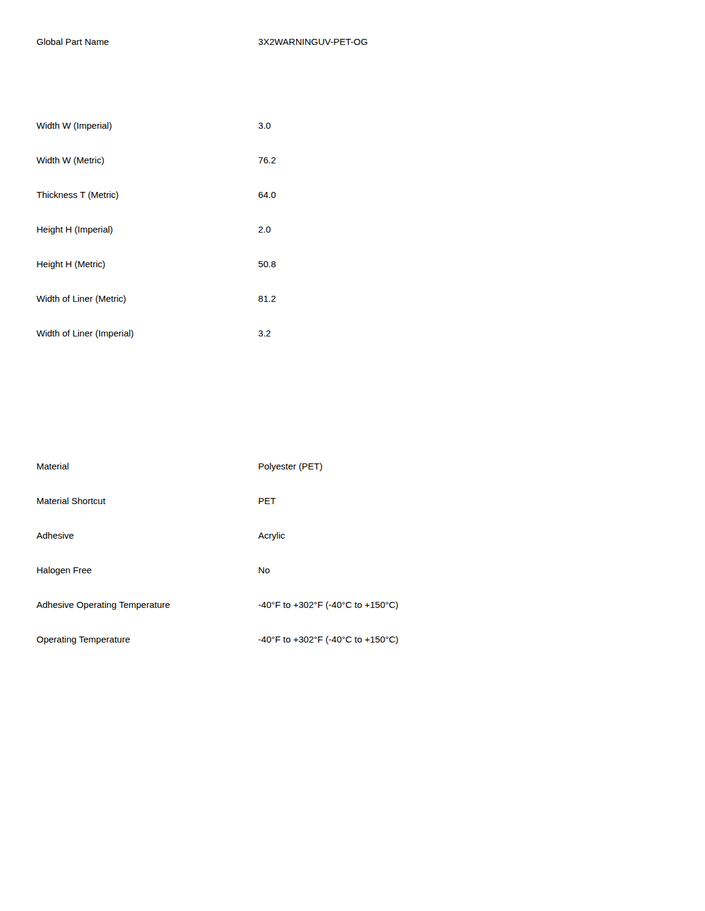| Global Part Name | 3X2WARNINGUV-PET-OG |
| Width W (Imperial) | 3.0 |
| Width W (Metric) | 76.2 |
| Thickness T (Metric) | 64.0 |
| Height H (Imperial) | 2.0 |
| Height H (Metric) | 50.8 |
| Width of Liner (Metric) | 81.2 |
| Width of Liner (Imperial) | 3.2 |
| Material | Polyester (PET) |
| Material Shortcut | PET |
| Adhesive | Acrylic |
| Halogen Free | No |
| Adhesive Operating Temperature | -40°F to +302°F (-40°C to +150°C) |
| Operating Temperature | -40°F to +302°F (-40°C to +150°C) |